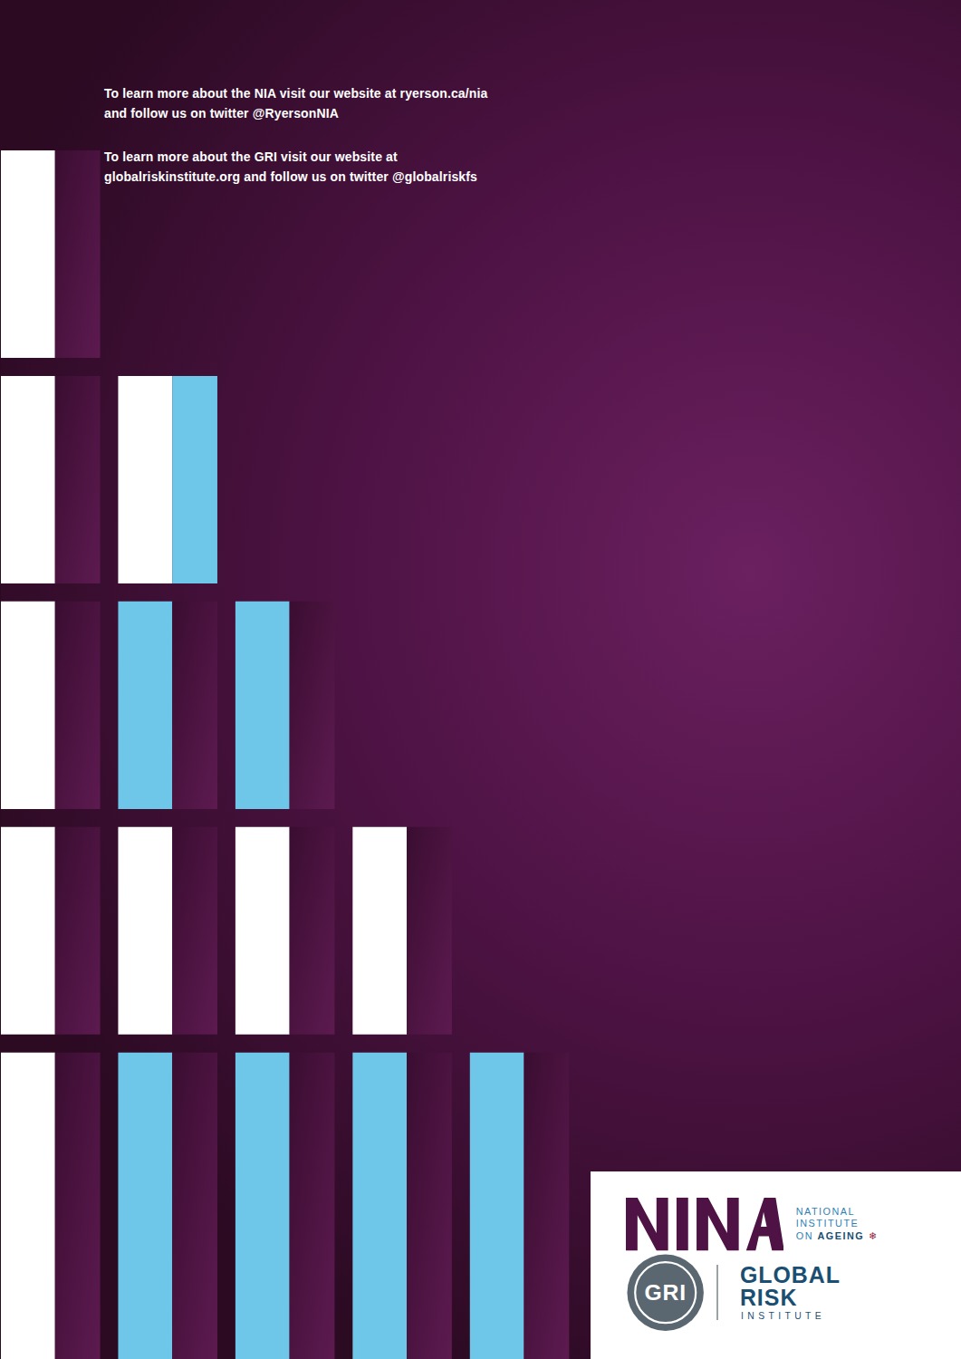To learn more about the NIA visit our website at ryerson.ca/nia and follow us on twitter @RyersonNIA
To learn more about the GRI visit our website at globalriskinstitute.org and follow us on twitter @globalriskfs
National
Institute
on Ageing ❄
GRI
GLOBAL RISK INSTITUTE